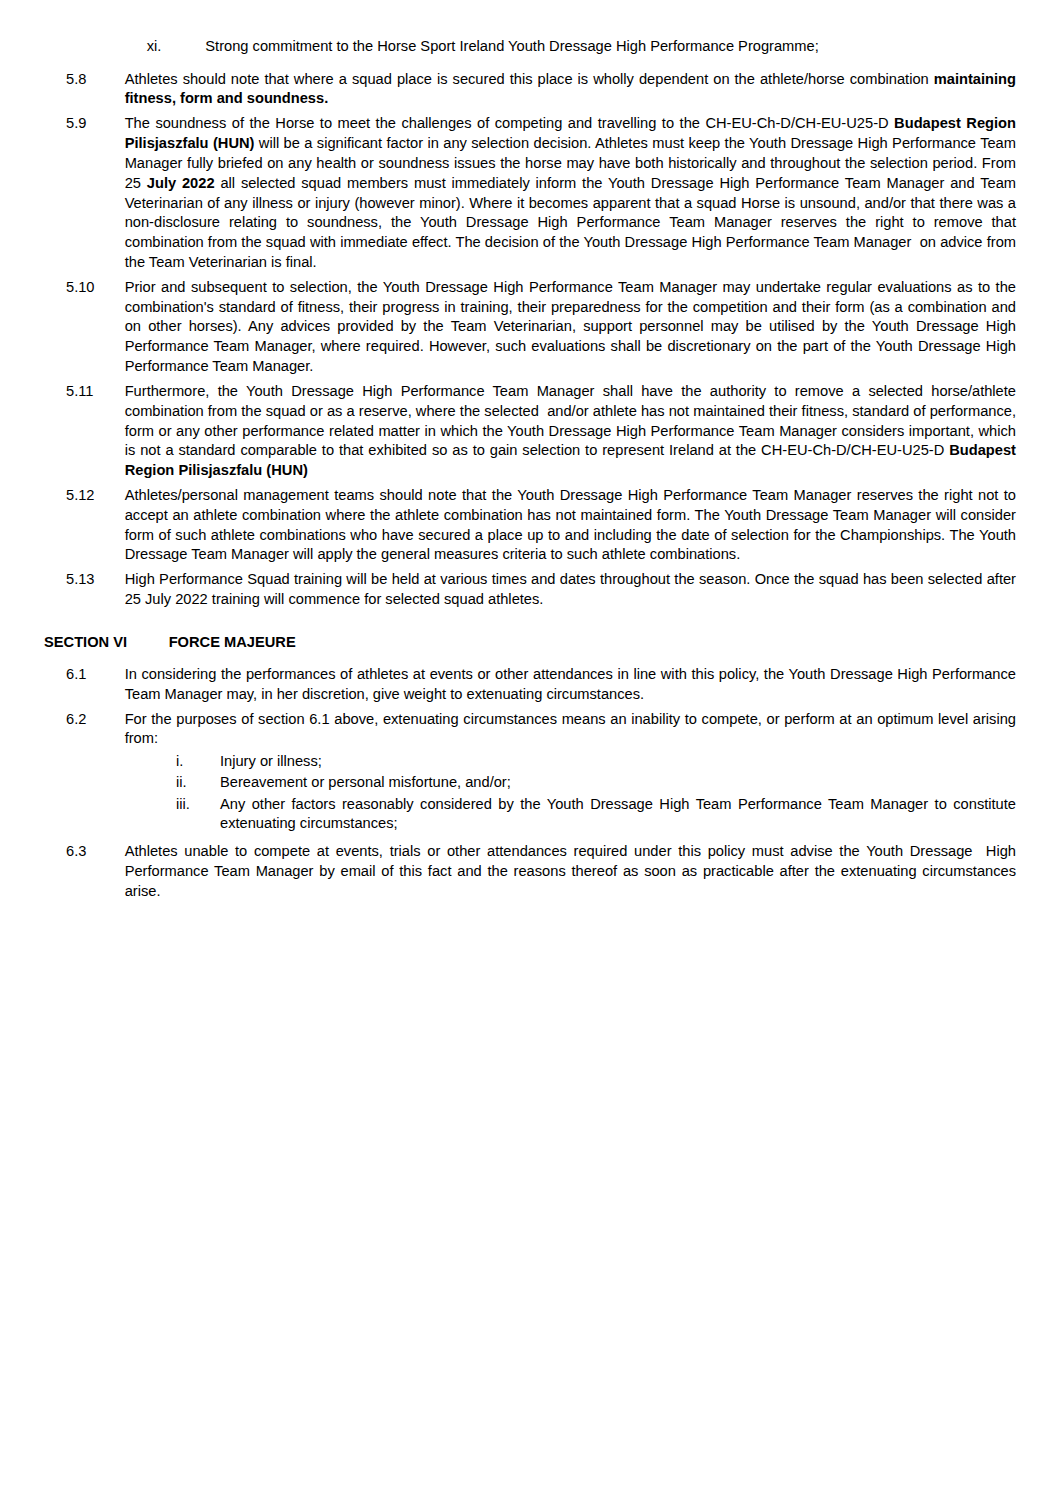xi.
Strong commitment to the Horse Sport Ireland Youth Dressage High Performance Programme;
5.8
Athletes should note that where a squad place is secured this place is wholly dependent on the athlete/horse combination maintaining fitness, form and soundness.
5.9
The soundness of the Horse to meet the challenges of competing and travelling to the CH-EU-Ch-D/CH-EU-U25-D Budapest Region Pilisjaszfalu (HUN) will be a significant factor in any selection decision. Athletes must keep the Youth Dressage High Performance Team Manager fully briefed on any health or soundness issues the horse may have both historically and throughout the selection period. From 25 July 2022 all selected squad members must immediately inform the Youth Dressage High Performance Team Manager and Team Veterinarian of any illness or injury (however minor). Where it becomes apparent that a squad Horse is unsound, and/or that there was a non-disclosure relating to soundness, the Youth Dressage High Performance Team Manager reserves the right to remove that combination from the squad with immediate effect. The decision of the Youth Dressage High Performance Team Manager on advice from the Team Veterinarian is final.
5.10
Prior and subsequent to selection, the Youth Dressage High Performance Team Manager may undertake regular evaluations as to the combination's standard of fitness, their progress in training, their preparedness for the competition and their form (as a combination and on other horses). Any advices provided by the Team Veterinarian, support personnel may be utilised by the Youth Dressage High Performance Team Manager, where required. However, such evaluations shall be discretionary on the part of the Youth Dressage High Performance Team Manager.
5.11
Furthermore, the Youth Dressage High Performance Team Manager shall have the authority to remove a selected horse/athlete combination from the squad or as a reserve, where the selected and/or athlete has not maintained their fitness, standard of performance, form or any other performance related matter in which the Youth Dressage High Performance Team Manager considers important, which is not a standard comparable to that exhibited so as to gain selection to represent Ireland at the CH-EU-Ch-D/CH-EU-U25-D Budapest Region Pilisjaszfalu (HUN)
5.12
Athletes/personal management teams should note that the Youth Dressage High Performance Team Manager reserves the right not to accept an athlete combination where the athlete combination has not maintained form. The Youth Dressage Team Manager will consider form of such athlete combinations who have secured a place up to and including the date of selection for the Championships. The Youth Dressage Team Manager will apply the general measures criteria to such athlete combinations.
5.13
High Performance Squad training will be held at various times and dates throughout the season. Once the squad has been selected after 25 July 2022 training will commence for selected squad athletes.
SECTION VI
FORCE MAJEURE
6.1
In considering the performances of athletes at events or other attendances in line with this policy, the Youth Dressage High Performance Team Manager may, in her discretion, give weight to extenuating circumstances.
6.2
For the purposes of section 6.1 above, extenuating circumstances means an inability to compete, or perform at an optimum level arising from:
i.
Injury or illness;
ii.
Bereavement or personal misfortune, and/or;
iii.
Any other factors reasonably considered by the Youth Dressage High Team Performance Team Manager to constitute extenuating circumstances;
6.3
Athletes unable to compete at events, trials or other attendances required under this policy must advise the Youth Dressage High Performance Team Manager by email of this fact and the reasons thereof as soon as practicable after the extenuating circumstances arise.